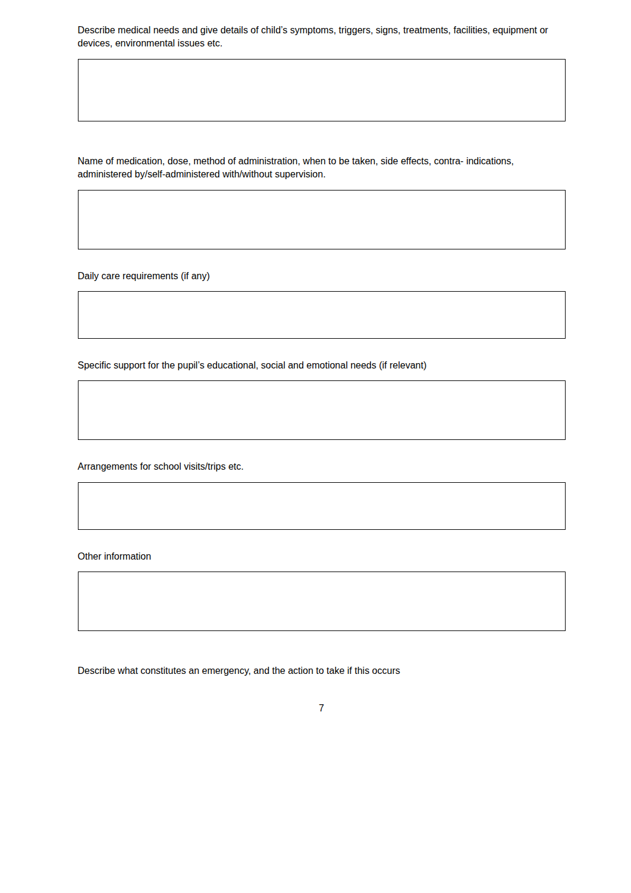Describe medical needs and give details of child’s symptoms, triggers, signs, treatments, facilities, equipment or devices, environmental issues etc.
Name of medication, dose, method of administration, when to be taken, side effects, contra- indications, administered by/self-administered with/without supervision.
Daily care requirements (if any)
Specific support for the pupil’s educational, social and emotional needs (if relevant)
Arrangements for school visits/trips etc.
Other information
Describe what constitutes an emergency, and the action to take if this occurs
7